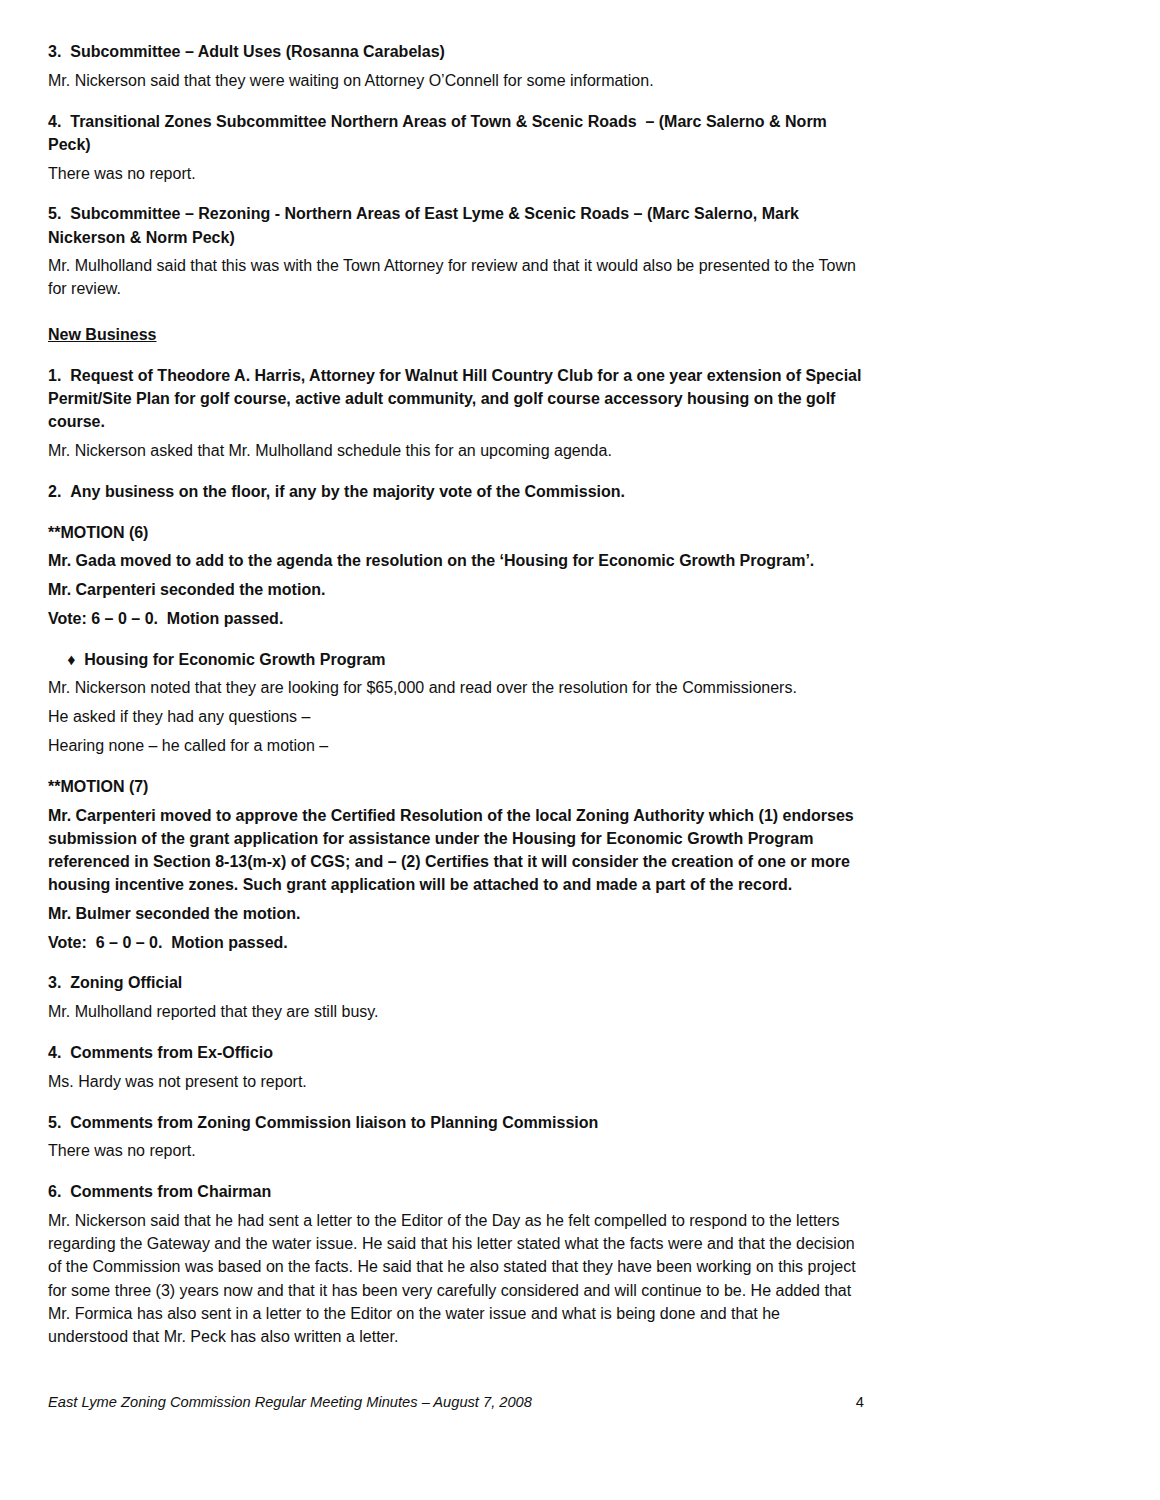3. Subcommittee – Adult Uses (Rosanna Carabelas)
Mr. Nickerson said that they were waiting on Attorney O’Connell for some information.
4. Transitional Zones Subcommittee Northern Areas of Town & Scenic Roads – (Marc Salerno & Norm Peck)
There was no report.
5. Subcommittee – Rezoning - Northern Areas of East Lyme & Scenic Roads – (Marc Salerno, Mark Nickerson & Norm Peck)
Mr. Mulholland said that this was with the Town Attorney for review and that it would also be presented to the Town for review.
New Business
1. Request of Theodore A. Harris, Attorney for Walnut Hill Country Club for a one year extension of Special Permit/Site Plan for golf course, active adult community, and golf course accessory housing on the golf course.
Mr. Nickerson asked that Mr. Mulholland schedule this for an upcoming agenda.
2. Any business on the floor, if any by the majority vote of the Commission.
**MOTION (6)
Mr. Gada moved to add to the agenda the resolution on the ‘Housing for Economic Growth Program’.
Mr. Carpenteri seconded the motion.
Vote: 6 – 0 – 0. Motion passed.
♦ Housing for Economic Growth Program
Mr. Nickerson noted that they are looking for $65,000 and read over the resolution for the Commissioners.
He asked if they had any questions –
Hearing none – he called for a motion –
**MOTION (7)
Mr. Carpenteri moved to approve the Certified Resolution of the local Zoning Authority which (1) endorses submission of the grant application for assistance under the Housing for Economic Growth Program referenced in Section 8-13(m-x) of CGS; and – (2) Certifies that it will consider the creation of one or more housing incentive zones. Such grant application will be attached to and made a part of the record.
Mr. Bulmer seconded the motion.
Vote: 6 – 0 – 0. Motion passed.
3. Zoning Official
Mr. Mulholland reported that they are still busy.
4. Comments from Ex-Officio
Ms. Hardy was not present to report.
5. Comments from Zoning Commission liaison to Planning Commission
There was no report.
6. Comments from Chairman
Mr. Nickerson said that he had sent a letter to the Editor of the Day as he felt compelled to respond to the letters regarding the Gateway and the water issue. He said that his letter stated what the facts were and that the decision of the Commission was based on the facts. He said that he also stated that they have been working on this project for some three (3) years now and that it has been very carefully considered and will continue to be. He added that Mr. Formica has also sent in a letter to the Editor on the water issue and what is being done and that he understood that Mr. Peck has also written a letter.
East Lyme Zoning Commission Regular Meeting Minutes – August 7, 2008 4